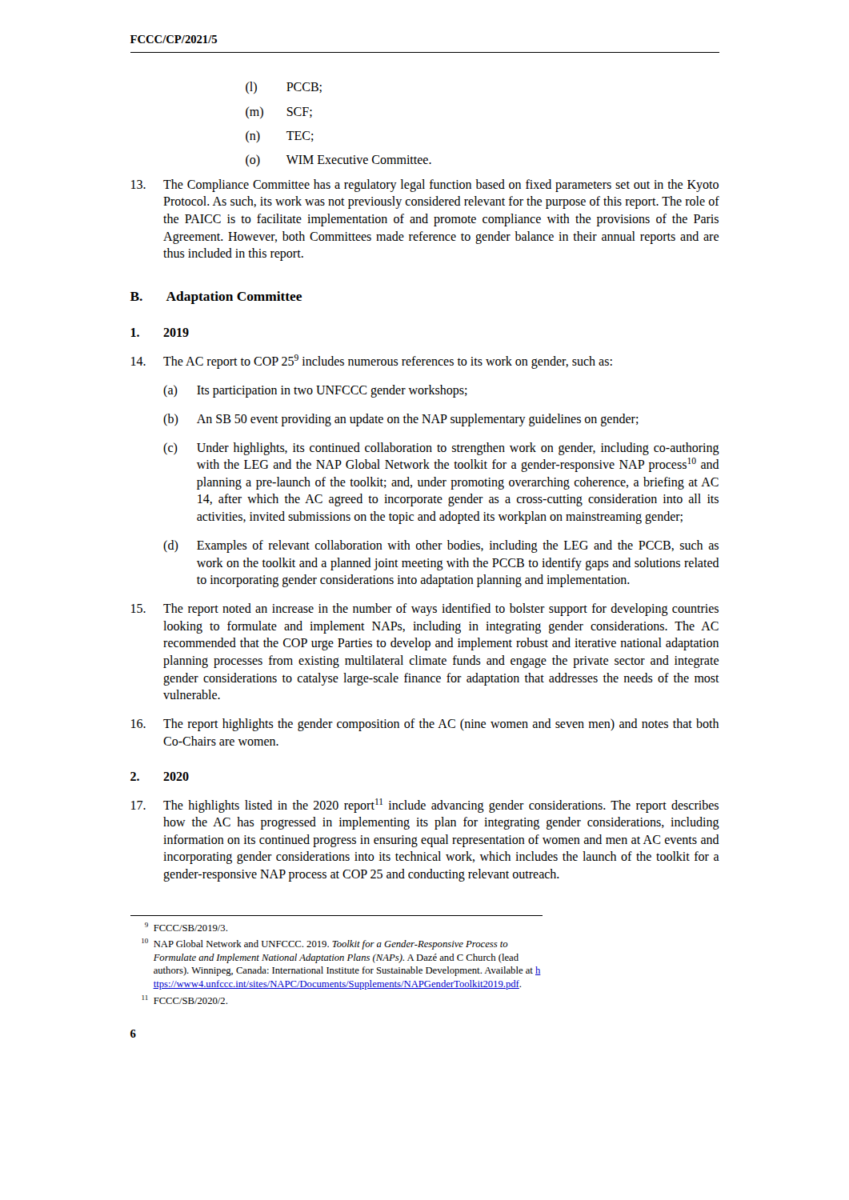FCCC/CP/2021/5
(l) PCCB;
(m) SCF;
(n) TEC;
(o) WIM Executive Committee.
13. The Compliance Committee has a regulatory legal function based on fixed parameters set out in the Kyoto Protocol. As such, its work was not previously considered relevant for the purpose of this report. The role of the PAICC is to facilitate implementation of and promote compliance with the provisions of the Paris Agreement. However, both Committees made reference to gender balance in their annual reports and are thus included in this report.
B. Adaptation Committee
1. 2019
14. The AC report to COP 259 includes numerous references to its work on gender, such as:
(a) Its participation in two UNFCCC gender workshops;
(b) An SB 50 event providing an update on the NAP supplementary guidelines on gender;
(c) Under highlights, its continued collaboration to strengthen work on gender, including co-authoring with the LEG and the NAP Global Network the toolkit for a gender-responsive NAP process10 and planning a pre-launch of the toolkit; and, under promoting overarching coherence, a briefing at AC 14, after which the AC agreed to incorporate gender as a cross-cutting consideration into all its activities, invited submissions on the topic and adopted its workplan on mainstreaming gender;
(d) Examples of relevant collaboration with other bodies, including the LEG and the PCCB, such as work on the toolkit and a planned joint meeting with the PCCB to identify gaps and solutions related to incorporating gender considerations into adaptation planning and implementation.
15. The report noted an increase in the number of ways identified to bolster support for developing countries looking to formulate and implement NAPs, including in integrating gender considerations. The AC recommended that the COP urge Parties to develop and implement robust and iterative national adaptation planning processes from existing multilateral climate funds and engage the private sector and integrate gender considerations to catalyse large-scale finance for adaptation that addresses the needs of the most vulnerable.
16. The report highlights the gender composition of the AC (nine women and seven men) and notes that both Co-Chairs are women.
2. 2020
17. The highlights listed in the 2020 report11 include advancing gender considerations. The report describes how the AC has progressed in implementing its plan for integrating gender considerations, including information on its continued progress in ensuring equal representation of women and men at AC events and incorporating gender considerations into its technical work, which includes the launch of the toolkit for a gender-responsive NAP process at COP 25 and conducting relevant outreach.
9 FCCC/SB/2019/3.
10 NAP Global Network and UNFCCC. 2019. Toolkit for a Gender-Responsive Process to Formulate and Implement National Adaptation Plans (NAPs). A Dazé and C Church (lead authors). Winnipeg, Canada: International Institute for Sustainable Development. Available at https://www4.unfccc.int/sites/NAPC/Documents/Supplements/NAPGenderToolkit2019.pdf.
11 FCCC/SB/2020/2.
6